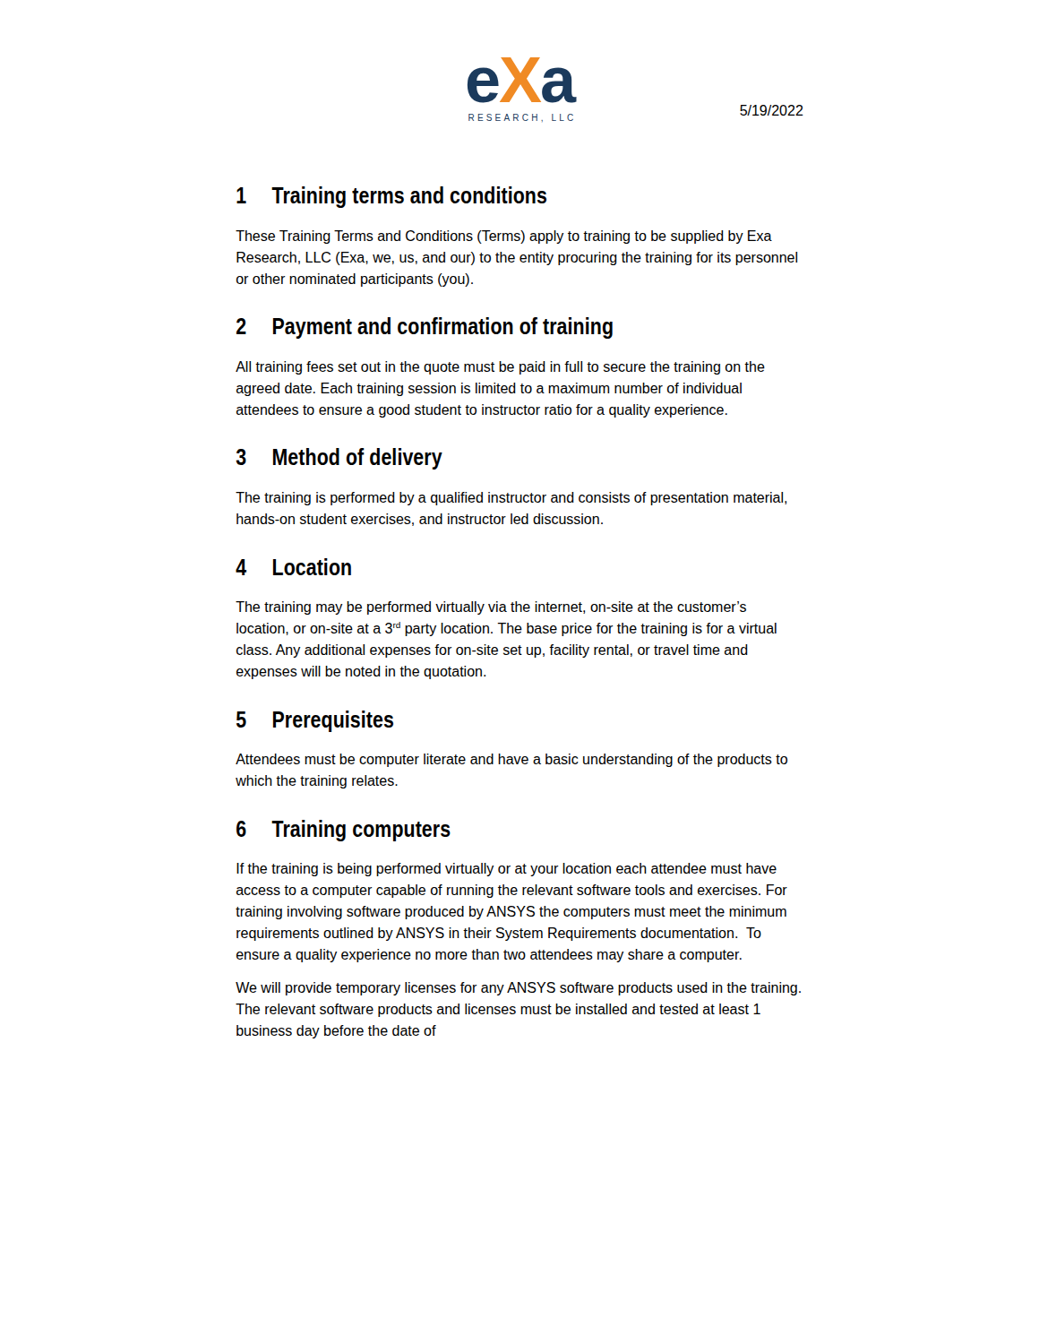eXa
RESEARCH, LLC
5/19/2022
1 Training terms and conditions
These Training Terms and Conditions (Terms) apply to training to be supplied by Exa Research, LLC (Exa, we, us, and our) to the entity procuring the training for its personnel or other nominated participants (you).
2 Payment and confirmation of training
All training fees set out in the quote must be paid in full to secure the training on the agreed date. Each training session is limited to a maximum number of individual attendees to ensure a good student to instructor ratio for a quality experience.
3 Method of delivery
The training is performed by a qualified instructor and consists of presentation material, hands-on student exercises, and instructor led discussion.
4 Location
The training may be performed virtually via the internet, on-site at the customer’s location, or on-site at a 3rd party location. The base price for the training is for a virtual class. Any additional expenses for on-site set up, facility rental, or travel time and expenses will be noted in the quotation.
5 Prerequisites
Attendees must be computer literate and have a basic understanding of the products to which the training relates.
6 Training computers
If the training is being performed virtually or at your location each attendee must have access to a computer capable of running the relevant software tools and exercises. For training involving software produced by ANSYS the computers must meet the minimum requirements outlined by ANSYS in their System Requirements documentation. To ensure a quality experience no more than two attendees may share a computer.
We will provide temporary licenses for any ANSYS software products used in the training. The relevant software products and licenses must be installed and tested at least 1 business day before the date of